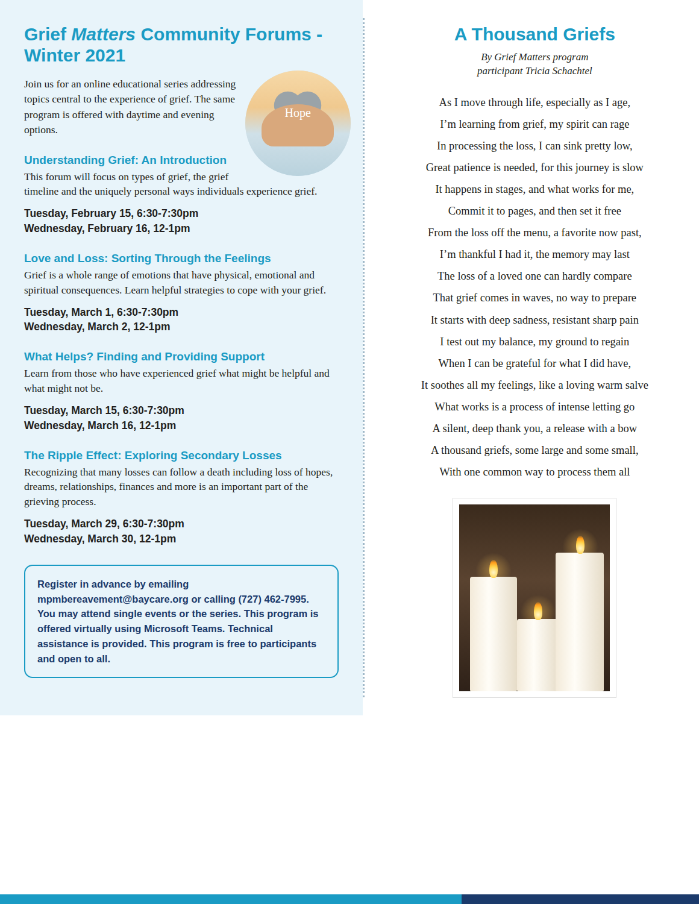Grief Matters Community Forums - Winter 2021
Hope
Join us for an online educational series addressing topics central to the experience of grief. The same program is offered with daytime and evening options.
Understanding Grief: An Introduction
This forum will focus on types of grief, the grief timeline and the uniquely personal ways individuals experience grief.
Tuesday, February 15, 6:30-7:30pm
Wednesday, February 16, 12-1pm
Love and Loss: Sorting Through the Feelings
Grief is a whole range of emotions that have physical, emotional and spiritual consequences. Learn helpful strategies to cope with your grief.
Tuesday, March 1, 6:30-7:30pm
Wednesday, March 2, 12-1pm
What Helps? Finding and Providing Support
Learn from those who have experienced grief what might be helpful and what might not be.
Tuesday, March 15, 6:30-7:30pm
Wednesday, March 16, 12-1pm
The Ripple Effect: Exploring Secondary Losses
Recognizing that many losses can follow a death including loss of hopes, dreams, relationships, finances and more is an important part of the grieving process.
Tuesday, March 29, 6:30-7:30pm
Wednesday, March 30, 12-1pm
Register in advance by emailing mpmbereavement@baycare.org or calling (727) 462-7995. You may attend single events or the series. This program is offered virtually using Microsoft Teams. Technical assistance is provided. This program is free to participants and open to all.
A Thousand Griefs
By Grief Matters program
participant Tricia Schachtel
As I move through life, especially as I age,
I’m learning from grief, my spirit can rage
In processing the loss, I can sink pretty low,
Great patience is needed, for this journey is slow
It happens in stages, and what works for me,
Commit it to pages, and then set it free
From the loss off the menu, a favorite now past,
I’m thankful I had it, the memory may last
The loss of a loved one can hardly compare
That grief comes in waves, no way to prepare
It starts with deep sadness, resistant sharp pain
I test out my balance, my ground to regain
When I can be grateful for what I did have,
It soothes all my feelings, like a loving warm salve
What works is a process of intense letting go
A silent, deep thank you, a release with a bow
A thousand griefs, some large and some small,
With one common way to process them all